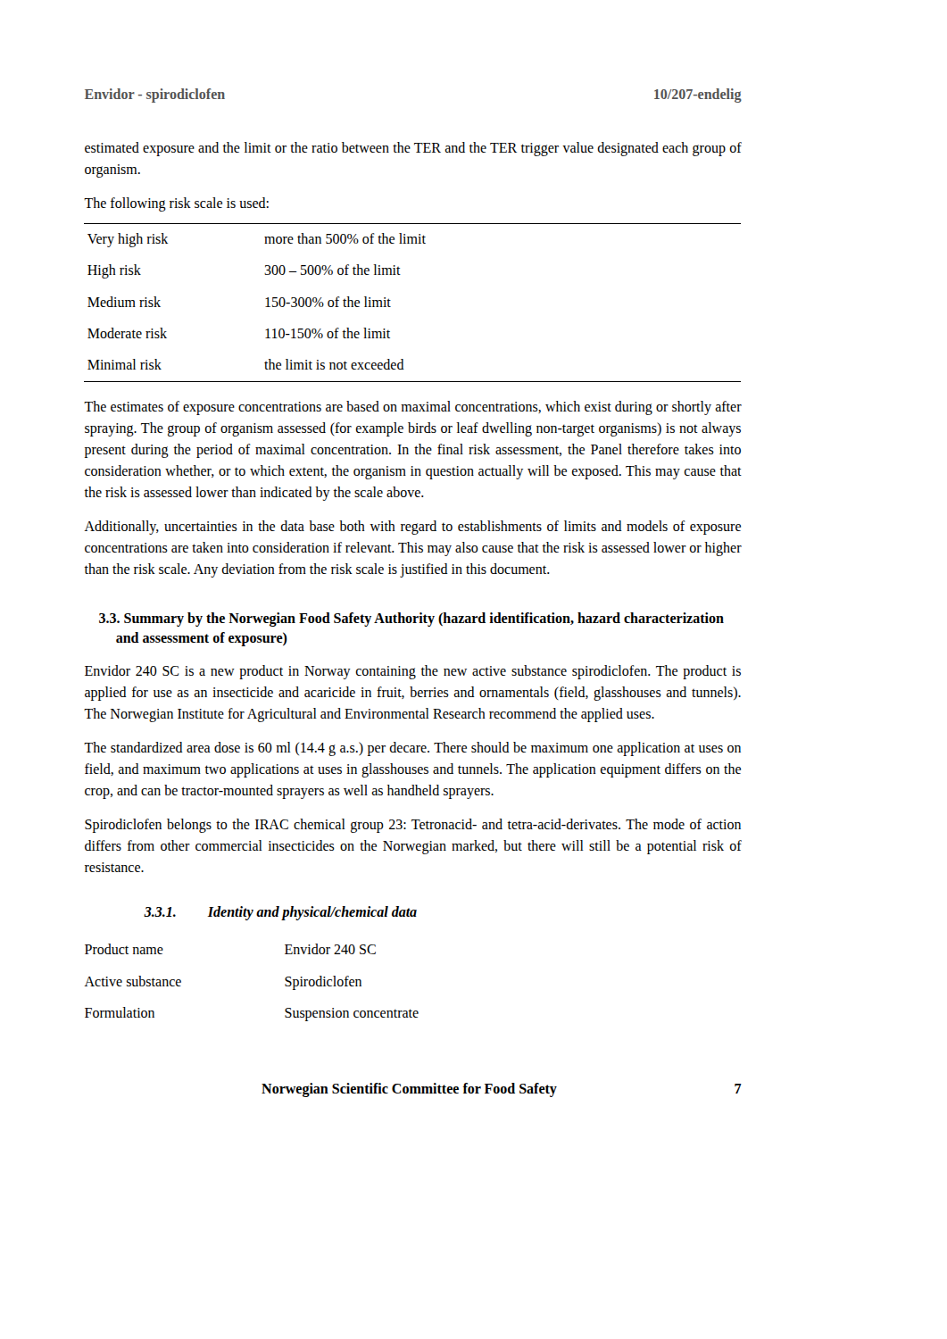Envidor - spirodiclofen 10/207-endelig
estimated exposure and the limit or the ratio between the TER and the TER trigger value designated each group of organism.
The following risk scale is used:
| Very high risk | more than 500% of the limit |
| High risk | 300 – 500% of the limit |
| Medium risk | 150-300% of the limit |
| Moderate risk | 110-150% of the limit |
| Minimal risk | the limit is not exceeded |
The estimates of exposure concentrations are based on maximal concentrations, which exist during or shortly after spraying. The group of organism assessed (for example birds or leaf dwelling non-target organisms) is not always present during the period of maximal concentration. In the final risk assessment, the Panel therefore takes into consideration whether, or to which extent, the organism in question actually will be exposed. This may cause that the risk is assessed lower than indicated by the scale above.
Additionally, uncertainties in the data base both with regard to establishments of limits and models of exposure concentrations are taken into consideration if relevant. This may also cause that the risk is assessed lower or higher than the risk scale. Any deviation from the risk scale is justified in this document.
3.3. Summary by the Norwegian Food Safety Authority (hazard identification, hazard characterization and assessment of exposure)
Envidor 240 SC is a new product in Norway containing the new active substance spirodiclofen. The product is applied for use as an insecticide and acaricide in fruit, berries and ornamentals (field, glasshouses and tunnels). The Norwegian Institute for Agricultural and Environmental Research recommend the applied uses.
The standardized area dose is 60 ml (14.4 g a.s.) per decare. There should be maximum one application at uses on field, and maximum two applications at uses in glasshouses and tunnels. The application equipment differs on the crop, and can be tractor-mounted sprayers as well as handheld sprayers.
Spirodiclofen belongs to the IRAC chemical group 23: Tetronacid- and tetra-acid-derivates. The mode of action differs from other commercial insecticides on the Norwegian marked, but there will still be a potential risk of resistance.
3.3.1. Identity and physical/chemical data
| Product name | Envidor 240 SC |
| Active substance | Spirodiclofen |
| Formulation | Suspension concentrate |
Norwegian Scientific Committee for Food Safety 7